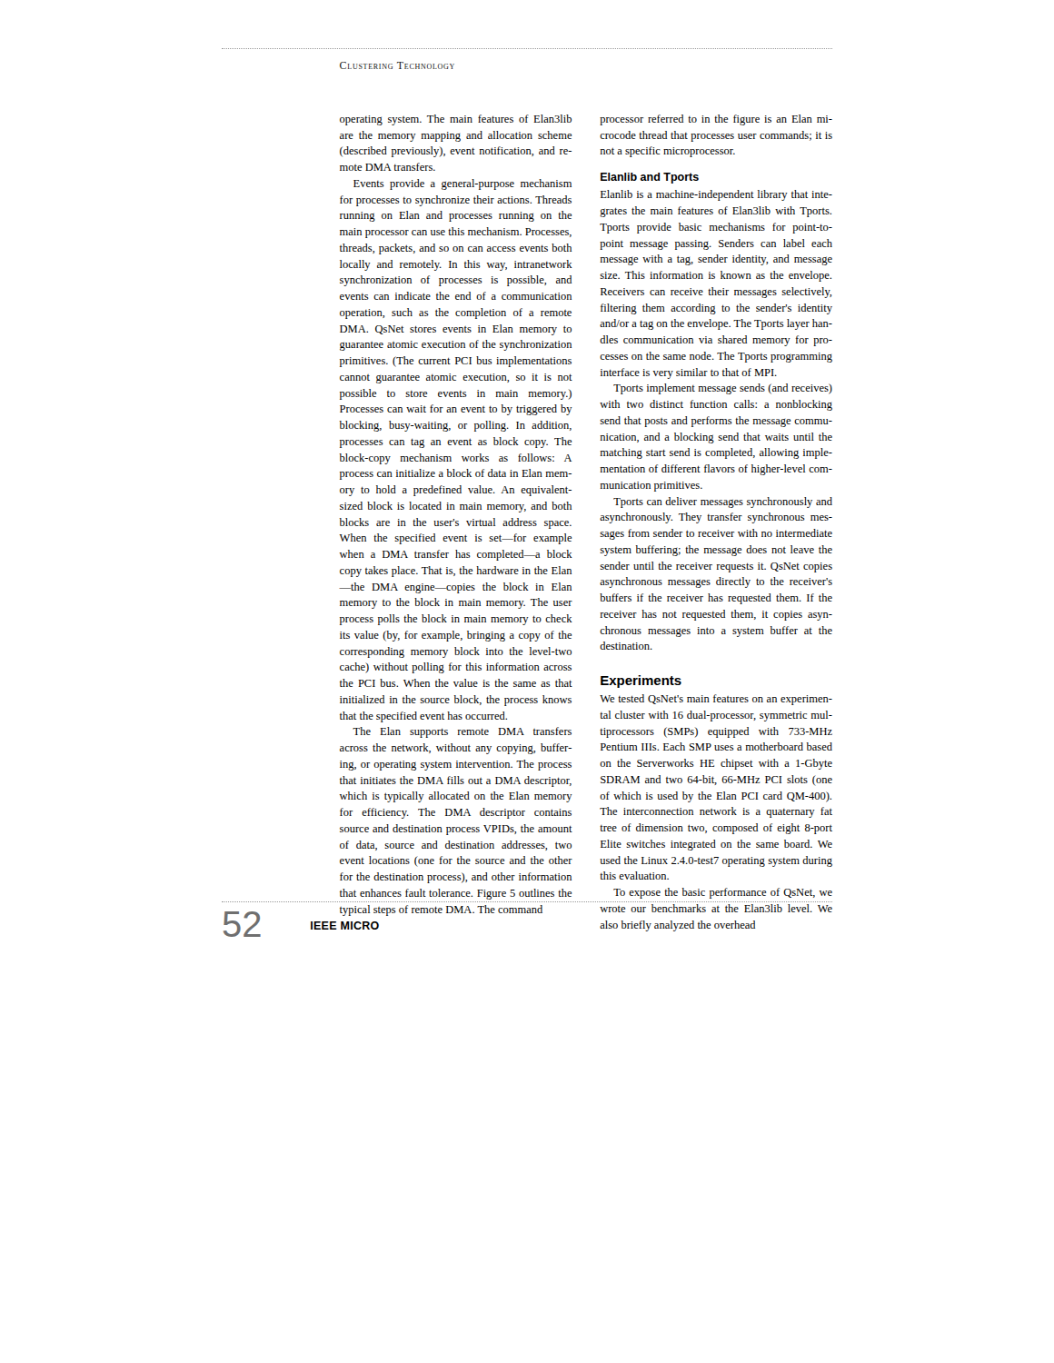Clustering Technology
operating system. The main features of Elan3lib are the memory mapping and allocation scheme (described previously), event notification, and remote DMA transfers.
Events provide a general-purpose mechanism for processes to synchronize their actions. Threads running on Elan and processes running on the main processor can use this mechanism. Processes, threads, packets, and so on can access events both locally and remotely. In this way, intranetwork synchronization of processes is possible, and events can indicate the end of a communication operation, such as the completion of a remote DMA. QsNet stores events in Elan memory to guarantee atomic execution of the synchronization primitives. (The current PCI bus implementations cannot guarantee atomic execution, so it is not possible to store events in main memory.) Processes can wait for an event to by triggered by blocking, busy-waiting, or polling. In addition, processes can tag an event as block copy. The block-copy mechanism works as follows: A process can initialize a block of data in Elan memory to hold a predefined value. An equivalent-sized block is located in main memory, and both blocks are in the user's virtual address space. When the specified event is set—for example when a DMA transfer has completed—a block copy takes place. That is, the hardware in the Elan—the DMA engine—copies the block in Elan memory to the block in main memory. The user process polls the block in main memory to check its value (by, for example, bringing a copy of the corresponding memory block into the level-two cache) without polling for this information across the PCI bus. When the value is the same as that initialized in the source block, the process knows that the specified event has occurred.
The Elan supports remote DMA transfers across the network, without any copying, buffering, or operating system intervention. The process that initiates the DMA fills out a DMA descriptor, which is typically allocated on the Elan memory for efficiency. The DMA descriptor contains source and destination process VPIDs, the amount of data, source and destination addresses, two event locations (one for the source and the other for the destination process), and other information that enhances fault tolerance. Figure 5 outlines the typical steps of remote DMA. The command
processor referred to in the figure is an Elan microcode thread that processes user commands; it is not a specific microprocessor.
Elanlib and Tports
Elanlib is a machine-independent library that integrates the main features of Elan3lib with Tports. Tports provide basic mechanisms for point-to-point message passing. Senders can label each message with a tag, sender identity, and message size. This information is known as the envelope. Receivers can receive their messages selectively, filtering them according to the sender's identity and/or a tag on the envelope. The Tports layer handles communication via shared memory for processes on the same node. The Tports programming interface is very similar to that of MPI.
Tports implement message sends (and receives) with two distinct function calls: a nonblocking send that posts and performs the message communication, and a blocking send that waits until the matching start send is completed, allowing implementation of different flavors of higher-level communication primitives.
Tports can deliver messages synchronously and asynchronously. They transfer synchronous messages from sender to receiver with no intermediate system buffering; the message does not leave the sender until the receiver requests it. QsNet copies asynchronous messages directly to the receiver's buffers if the receiver has requested them. If the receiver has not requested them, it copies asynchronous messages into a system buffer at the destination.
Experiments
We tested QsNet's main features on an experimental cluster with 16 dual-processor, symmetric multiprocessors (SMPs) equipped with 733-MHz Pentium IIIs. Each SMP uses a motherboard based on the Serverworks HE chipset with a 1-Gbyte SDRAM and two 64-bit, 66-MHz PCI slots (one of which is used by the Elan PCI card QM-400). The interconnection network is a quaternary fat tree of dimension two, composed of eight 8-port Elite switches integrated on the same board. We used the Linux 2.4.0-test7 operating system during this evaluation.
To expose the basic performance of QsNet, we wrote our benchmarks at the Elan3lib level. We also briefly analyzed the overhead
52
IEEE MICRO